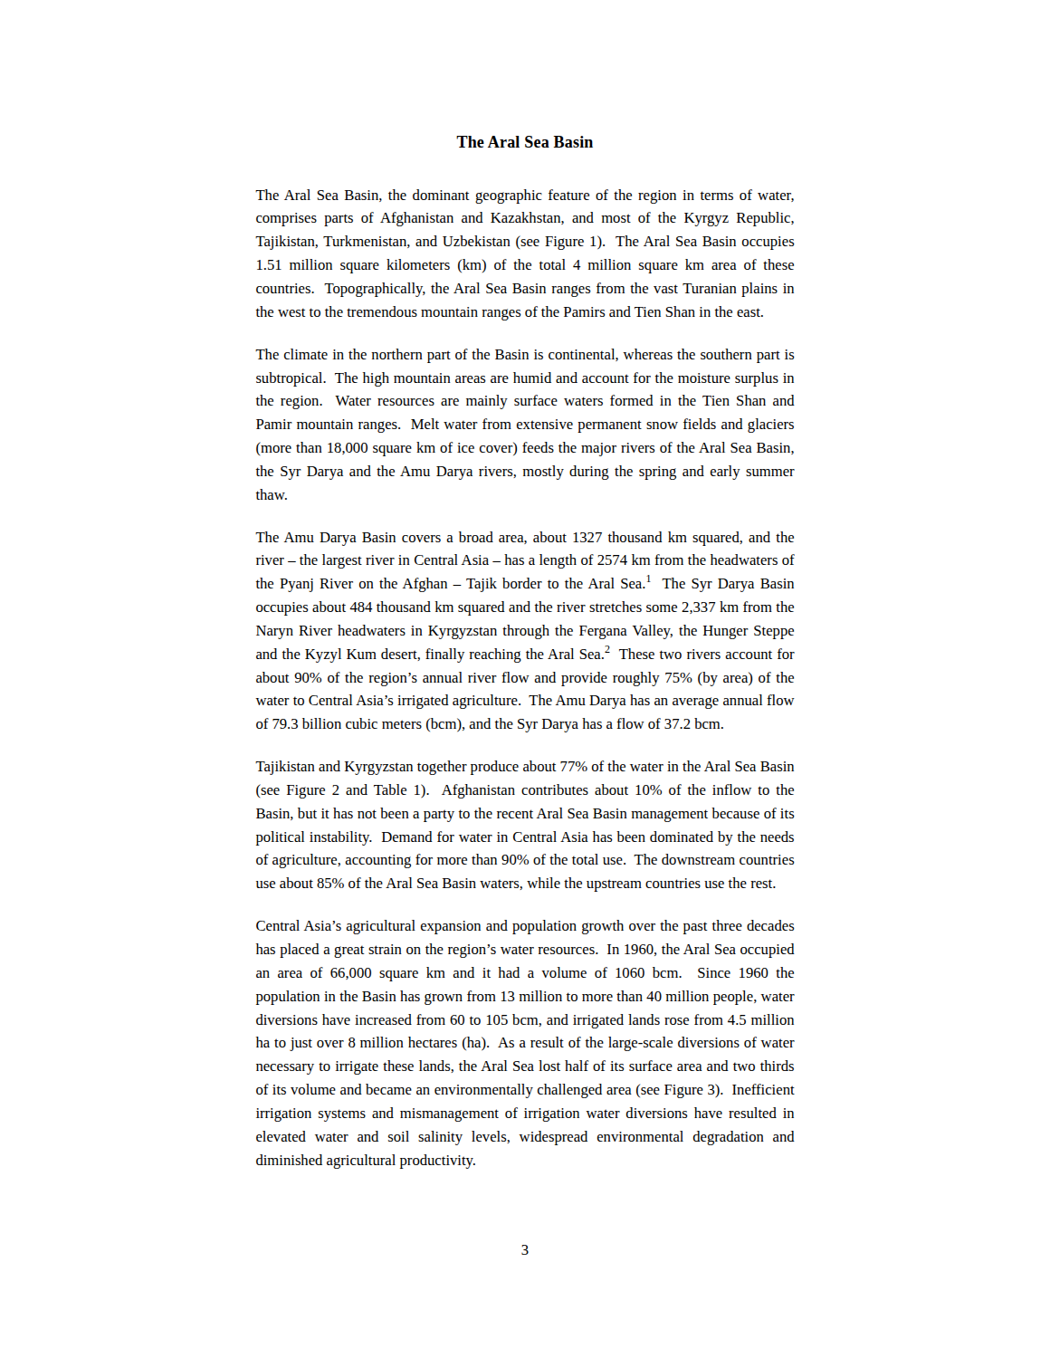The Aral Sea Basin
The Aral Sea Basin, the dominant geographic feature of the region in terms of water, comprises parts of Afghanistan and Kazakhstan, and most of the Kyrgyz Republic, Tajikistan, Turkmenistan, and Uzbekistan (see Figure 1). The Aral Sea Basin occupies 1.51 million square kilometers (km) of the total 4 million square km area of these countries. Topographically, the Aral Sea Basin ranges from the vast Turanian plains in the west to the tremendous mountain ranges of the Pamirs and Tien Shan in the east.
The climate in the northern part of the Basin is continental, whereas the southern part is subtropical. The high mountain areas are humid and account for the moisture surplus in the region. Water resources are mainly surface waters formed in the Tien Shan and Pamir mountain ranges. Melt water from extensive permanent snow fields and glaciers (more than 18,000 square km of ice cover) feeds the major rivers of the Aral Sea Basin, the Syr Darya and the Amu Darya rivers, mostly during the spring and early summer thaw.
The Amu Darya Basin covers a broad area, about 1327 thousand km squared, and the river – the largest river in Central Asia – has a length of 2574 km from the headwaters of the Pyanj River on the Afghan – Tajik border to the Aral Sea.1 The Syr Darya Basin occupies about 484 thousand km squared and the river stretches some 2,337 km from the Naryn River headwaters in Kyrgyzstan through the Fergana Valley, the Hunger Steppe and the Kyzyl Kum desert, finally reaching the Aral Sea.2 These two rivers account for about 90% of the region’s annual river flow and provide roughly 75% (by area) of the water to Central Asia’s irrigated agriculture. The Amu Darya has an average annual flow of 79.3 billion cubic meters (bcm), and the Syr Darya has a flow of 37.2 bcm.
Tajikistan and Kyrgyzstan together produce about 77% of the water in the Aral Sea Basin (see Figure 2 and Table 1). Afghanistan contributes about 10% of the inflow to the Basin, but it has not been a party to the recent Aral Sea Basin management because of its political instability. Demand for water in Central Asia has been dominated by the needs of agriculture, accounting for more than 90% of the total use. The downstream countries use about 85% of the Aral Sea Basin waters, while the upstream countries use the rest.
Central Asia’s agricultural expansion and population growth over the past three decades has placed a great strain on the region’s water resources. In 1960, the Aral Sea occupied an area of 66,000 square km and it had a volume of 1060 bcm. Since 1960 the population in the Basin has grown from 13 million to more than 40 million people, water diversions have increased from 60 to 105 bcm, and irrigated lands rose from 4.5 million ha to just over 8 million hectares (ha). As a result of the large-scale diversions of water necessary to irrigate these lands, the Aral Sea lost half of its surface area and two thirds of its volume and became an environmentally challenged area (see Figure 3). Inefficient irrigation systems and mismanagement of irrigation water diversions have resulted in elevated water and soil salinity levels, widespread environmental degradation and diminished agricultural productivity.
3